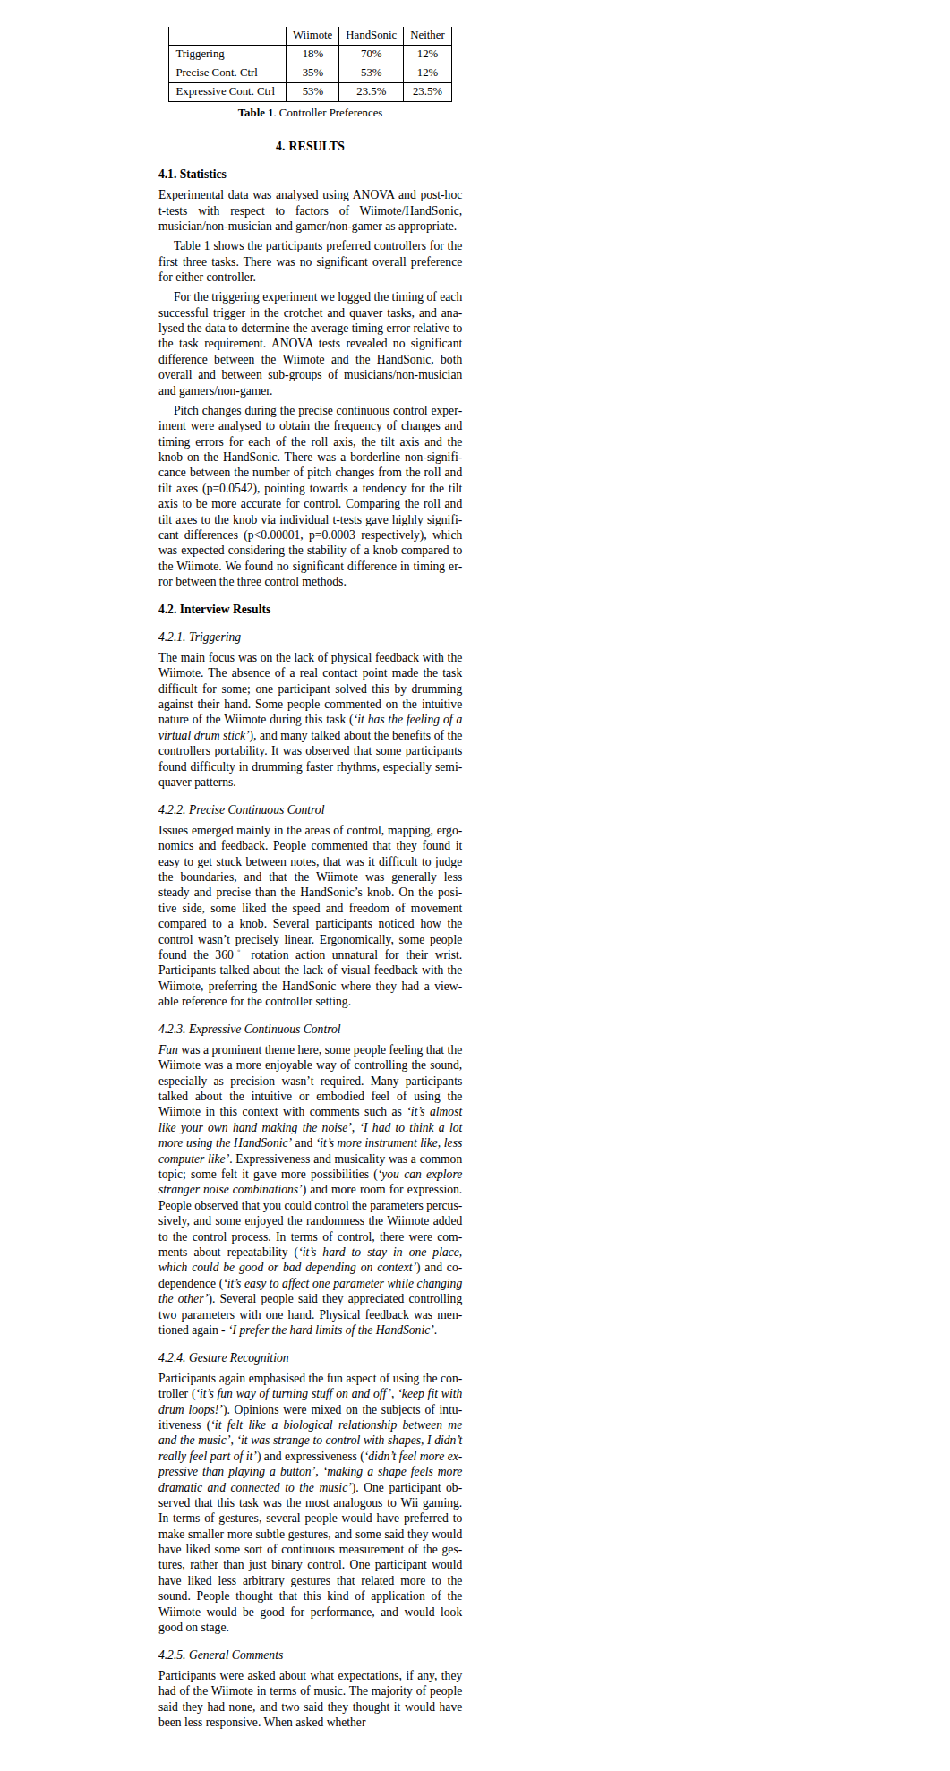| | Wiimote | HandSonic | Neither |
| --- | --- | --- | --- |
| Triggering | 18% | 70% | 12% |
| Precise Cont. Ctrl | 35% | 53% | 12% |
| Expressive Cont. Ctrl | 53% | 23.5% | 23.5% |
Table 1. Controller Preferences
4. RESULTS
4.1. Statistics
Experimental data was analysed using ANOVA and post-hoc t-tests with respect to factors of Wiimote/HandSonic, musician/non-musician and gamer/non-gamer as appropriate.
Table 1 shows the participants preferred controllers for the first three tasks. There was no significant overall preference for either controller.
For the triggering experiment we logged the timing of each successful trigger in the crotchet and quaver tasks, and analysed the data to determine the average timing error relative to the task requirement. ANOVA tests revealed no significant difference between the Wiimote and the HandSonic, both overall and between sub-groups of musicians/non-musician and gamers/non-gamer.
Pitch changes during the precise continuous control experiment were analysed to obtain the frequency of changes and timing errors for each of the roll axis, the tilt axis and the knob on the HandSonic. There was a borderline non-significance between the number of pitch changes from the roll and tilt axes (p=0.0542), pointing towards a tendency for the tilt axis to be more accurate for control. Comparing the roll and tilt axes to the knob via individual t-tests gave highly significant differences (p<0.00001, p=0.0003 respectively), which was expected considering the stability of a knob compared to the Wiimote. We found no significant difference in timing error between the three control methods.
4.2. Interview Results
4.2.1. Triggering
The main focus was on the lack of physical feedback with the Wiimote. The absence of a real contact point made the task difficult for some; one participant solved this by drumming against their hand. Some people commented on the intuitive nature of the Wiimote during this task (‘it has the feeling of a virtual drum stick’), and many talked about the benefits of the controllers portability. It was observed that some participants found difficulty in drumming faster rhythms, especially semiquaver patterns.
4.2.2. Precise Continuous Control
Issues emerged mainly in the areas of control, mapping, ergonomics and feedback. People commented that they found it easy to get stuck between notes, that was it difficult to judge the boundaries, and that the Wiimote was generally less steady and precise than the HandSonic’s knob. On the positive side, some liked the speed and freedom of movement compared to a knob. Several participants noticed how the control wasn’t precisely linear. Ergonomically, some people found the 360◦ rotation action unnatural for their wrist. Participants talked about the lack of visual feedback with the Wiimote, preferring the HandSonic where they had a viewable reference for the controller setting.
4.2.3. Expressive Continuous Control
Fun was a prominent theme here, some people feeling that the Wiimote was a more enjoyable way of controlling the sound, especially as precision wasn’t required. Many participants talked about the intuitive or embodied feel of using the Wiimote in this context with comments such as ‘it’s almost like your own hand making the noise’, ‘I had to think a lot more using the HandSonic’ and ‘it’s more instrument like, less computer like’. Expressiveness and musicality was a common topic; some felt it gave more possibilities (‘you can explore stranger noise combinations’) and more room for expression. People observed that you could control the parameters percussively, and some enjoyed the randomness the Wiimote added to the control process. In terms of control, there were comments about repeatability (‘it’s hard to stay in one place, which could be good or bad depending on context’) and co-dependence (‘it’s easy to affect one parameter while changing the other’). Several people said they appreciated controlling two parameters with one hand. Physical feedback was mentioned again - ‘I prefer the hard limits of the HandSonic’.
4.2.4. Gesture Recognition
Participants again emphasised the fun aspect of using the controller (‘it’s fun way of turning stuff on and off’, ‘keep fit with drum loops!’). Opinions were mixed on the subjects of intuitiveness (‘it felt like a biological relationship between me and the music’, ‘it was strange to control with shapes, I didn’t really feel part of it’) and expressiveness (‘didn’t feel more expressive than playing a button’, ‘making a shape feels more dramatic and connected to the music’). One participant observed that this task was the most analogous to Wii gaming. In terms of gestures, several people would have preferred to make smaller more subtle gestures, and some said they would have liked some sort of continuous measurement of the gestures, rather than just binary control. One participant would have liked less arbitrary gestures that related more to the sound. People thought that this kind of application of the Wiimote would be good for performance, and would look good on stage.
4.2.5. General Comments
Participants were asked about what expectations, if any, they had of the Wiimote in terms of music. The majority of people said they had none, and two said they thought it would have been less responsive. When asked whether